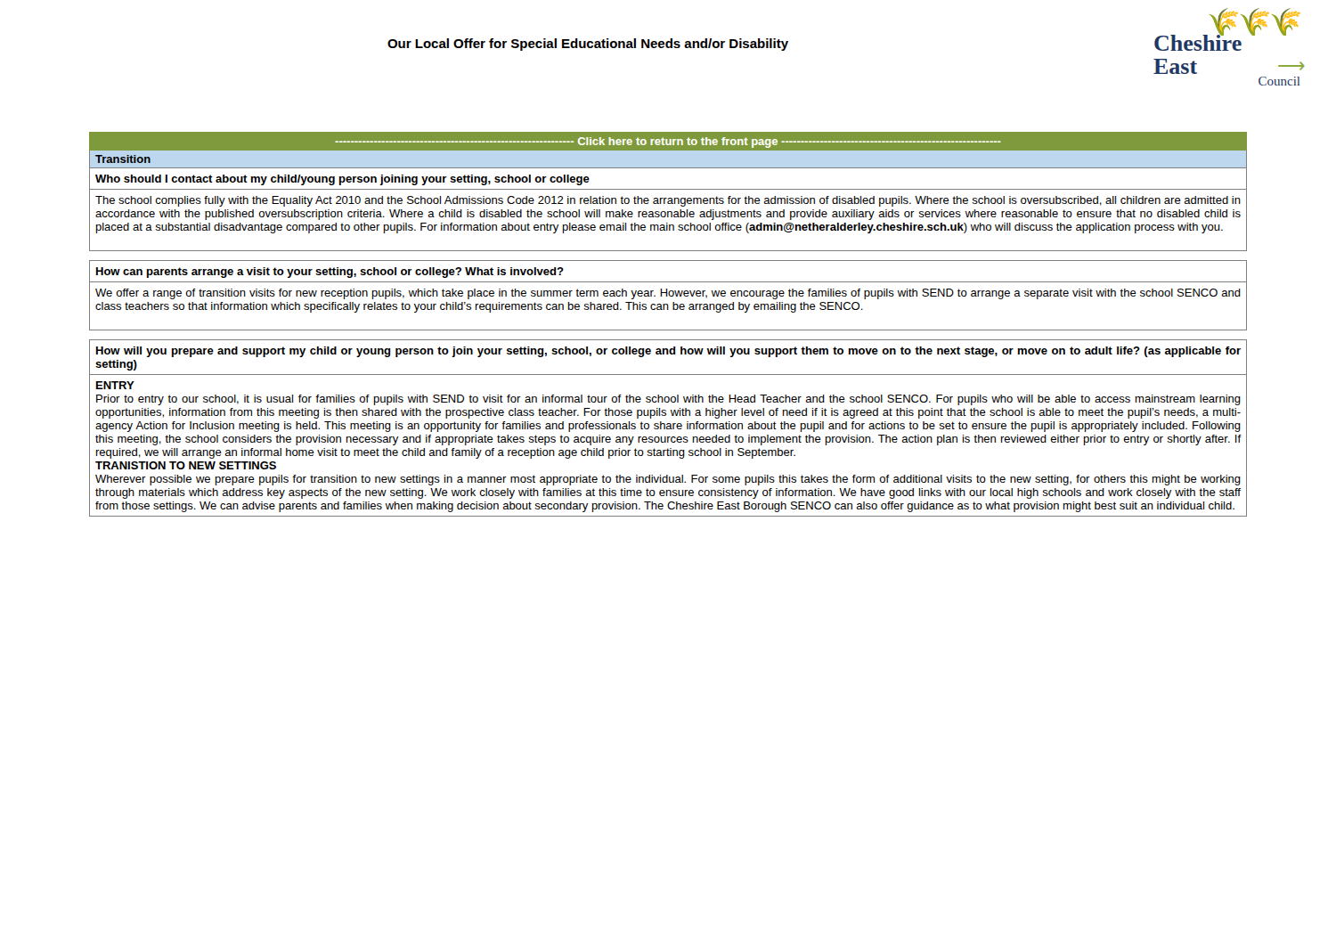Our Local Offer for Special Educational Needs and/or Disability
🌾🌾🌾 Cheshire East⟶ Council
| -------------------------------------------------------------- Click here to return to the front page --------------------------------------------------------- |
| Transition |
| Who should I contact about my child/young person joining your setting, school or college |
| The school complies fully with the Equality Act 2010 and the School Admissions Code 2012 in relation to the arrangements for the admission of disabled pupils. Where the school is oversubscribed, all children are admitted in accordance with the published oversubscription criteria. Where a child is disabled the school will make reasonable adjustments and provide auxiliary aids or services where reasonable to ensure that no disabled child is placed at a substantial disadvantage compared to other pupils. For information about entry please email the main school office ( admin@netheralderley.cheshire.sch.uk ) who will discuss the application process with you. |
| How can parents arrange a visit to your setting, school or college? What is involved? |
| We offer a range of transition visits for new reception pupils, which take place in the summer term each year. However, we encourage the families of pupils with SEND to arrange a separate visit with the school SENCO and class teachers so that information which specifically relates to your child’s requirements can be shared. This can be arranged by emailing the SENCO. |
| How will you prepare and support my child or young person to join your setting, school, or college and how will you support them to move on to the next stage, or move on to adult life? (as applicable for setting) |
| ENTRY Prior to entry to our school, it is usual for families of pupils with SEND to visit for an informal tour of the school with the Head Teacher and the school SENCO. For pupils who will be able to access mainstream learning opportunities, information from this meeting is then shared with the prospective class teacher. For those pupils with a higher level of need if it is agreed at this point that the school is able to meet the pupil’s needs, a multi-agency Action for Inclusion meeting is held. This meeting is an opportunity for families and professionals to share information about the pupil and for actions to be set to ensure the pupil is appropriately included. Following this meeting, the school considers the provision necessary and if appropriate takes steps to acquire any resources needed to implement the provision. The action plan is then reviewed either prior to entry or shortly after. If required, we will arrange an informal home visit to meet the child and family of a reception age child prior to starting school in September. TRANISTION TO NEW SETTINGS Wherever possible we prepare pupils for transition to new settings in a manner most appropriate to the individual. For some pupils this takes the form of additional visits to the new setting, for others this might be working through materials which address key aspects of the new setting. We work closely with families at this time to ensure consistency of information. We have good links with our local high schools and work closely with the staff from those settings. We can advise parents and families when making decision about secondary provision. The Cheshire East Borough SENCO can also offer guidance as to what provision might best suit an individual child. |